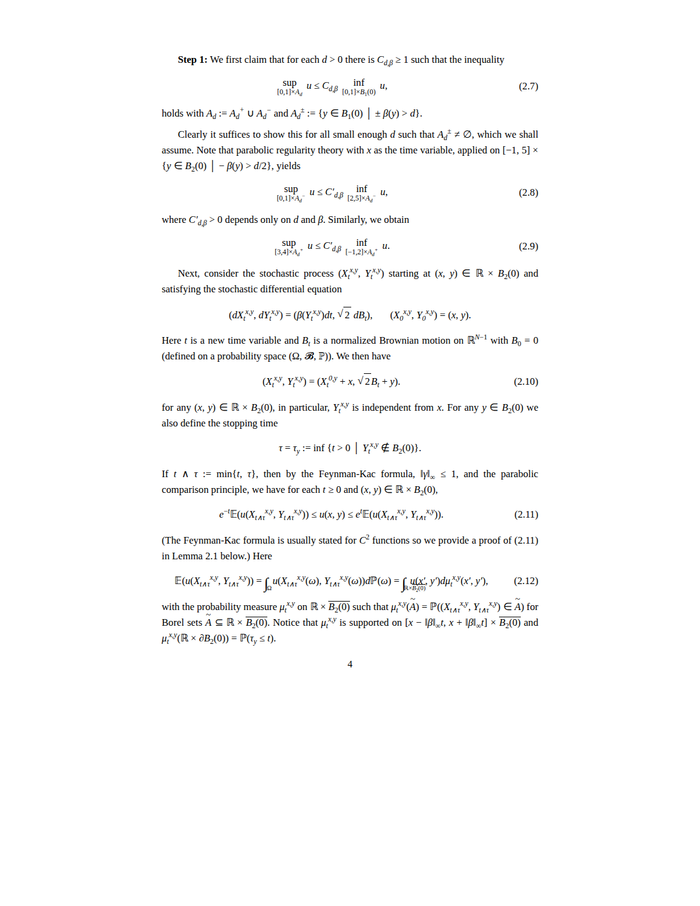Step 1: We first claim that for each d > 0 there is Cd,β ≥ 1 such that the inequality
sup[0,1]×Ad u ≤ Cd,β inf[0,1]×B1(0) u,
(2.7)
holds with Ad := Ad+ ∪ Ad− and Ad± := {y ∈ B1(0) │ ± β(y) > d}.
Clearly it suffices to show this for all small enough d such that Ad± ≠ ∅, which we shall assume. Note that parabolic regularity theory with x as the time variable, applied on [−1, 5] × {y ∈ B2(0) │ − β(y) > d/2}, yields
sup[0,1]×Ad− u ≤ C′d,β inf[2,5]×Ad− u,
(2.8)
where C′d,β > 0 depends only on d and β. Similarly, we obtain
sup[3,4]×Ad+ u ≤ C′d,β inf[−1,2]×Ad+ u.
(2.9)
Next, consider the stochastic process (Xtx,y, Ytx,y) starting at (x, y) ∈ ℝ × B2(0) and satisfying the stochastic differential equation
(dXtx,y, dYtx,y) = (β(Ytx,y)dt, 2 dBt), (X0x,y, Y0x,y) = (x, y).
Here t is a new time variable and Bt is a normalized Brownian motion on ℝN−1 with B0 = 0 (defined on a probability space (Ω, 𝓑, ℙ)). We then have
(Xtx,y, Ytx,y) = (Xt0,y + x, 2 Bt + y).
(2.10)
for any (x, y) ∈ ℝ × B2(0), in particular, Ytx,y is independent from x. For any y ∈ B2(0) we also define the stopping time
τ = τy := inf {t > 0 │ Ytx,y ∉ B2(0)}.
If t ∧ τ := min{t, τ}, then by the Feynman-Kac formula, ‖γ‖∞ ≤ 1, and the parabolic comparison principle, we have for each t ≥ 0 and (x, y) ∈ ℝ × B2(0),
e−t𝔼(u(Xt∧τx,y, Yt∧τx,y)) ≤ u(x, y) ≤ et𝔼(u(Xt∧τx,y, Yt∧τx,y)).
(2.11)
(The Feynman-Kac formula is usually stated for C2 functions so we provide a proof of (2.11) in Lemma 2.1 below.) Here
𝔼(u(Xt∧τx,y, Yt∧τx,y)) = ∫Ω u(Xt∧τx,y(ω), Yt∧τx,y(ω))d ℙ(ω) = ∫ℝ×B2(0) u(x′, y′)dμtx,y(x′, y′),
(2.12)
with the probability measure μtx,y on ℝ × B2(0) such that μtx,y(~A) = ℙ((Xt∧τx,y, Yt∧τx,y) ∈ ~A) for Borel sets ~A ⊆ ℝ × B2(0). Notice that μtx,y is supported on [x − ‖β‖∞t, x + ‖β‖∞t] × B2(0) and μtx,y(ℝ × ∂B2(0)) = ℙ(τy ≤ t).
4